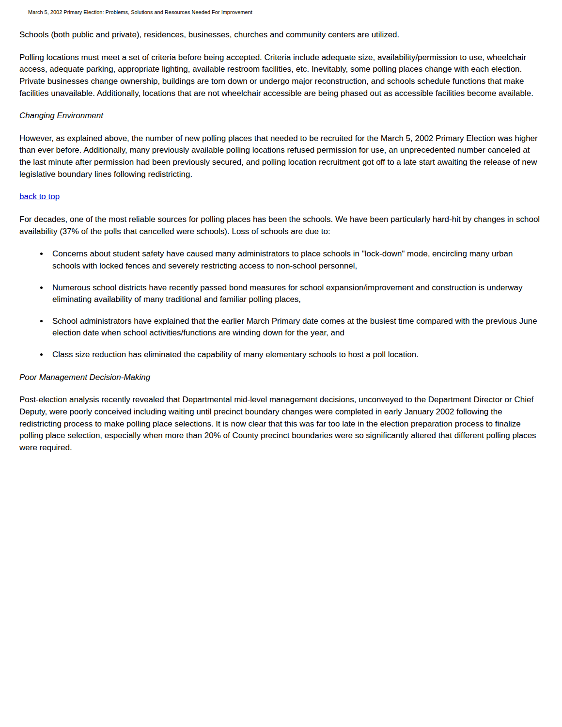March 5, 2002 Primary Election: Problems, Solutions and Resources Needed For Improvement
Schools (both public and private), residences, businesses, churches and community centers are utilized.
Polling locations must meet a set of criteria before being accepted. Criteria include adequate size, availability/permission to use, wheelchair access, adequate parking, appropriate lighting, available restroom facilities, etc. Inevitably, some polling places change with each election. Private businesses change ownership, buildings are torn down or undergo major reconstruction, and schools schedule functions that make facilities unavailable. Additionally, locations that are not wheelchair accessible are being phased out as accessible facilities become available.
Changing Environment
However, as explained above, the number of new polling places that needed to be recruited for the March 5, 2002 Primary Election was higher than ever before. Additionally, many previously available polling locations refused permission for use, an unprecedented number canceled at the last minute after permission had been previously secured, and polling location recruitment got off to a late start awaiting the release of new legislative boundary lines following redistricting.
back to top
For decades, one of the most reliable sources for polling places has been the schools. We have been particularly hard-hit by changes in school availability (37% of the polls that cancelled were schools). Loss of schools are due to:
Concerns about student safety have caused many administrators to place schools in "lock-down" mode, encircling many urban schools with locked fences and severely restricting access to non-school personnel,
Numerous school districts have recently passed bond measures for school expansion/improvement and construction is underway eliminating availability of many traditional and familiar polling places,
School administrators have explained that the earlier March Primary date comes at the busiest time compared with the previous June election date when school activities/functions are winding down for the year, and
Class size reduction has eliminated the capability of many elementary schools to host a poll location.
Poor Management Decision-Making
Post-election analysis recently revealed that Departmental mid-level management decisions, unconveyed to the Department Director or Chief Deputy, were poorly conceived including waiting until precinct boundary changes were completed in early January 2002 following the redistricting process to make polling place selections. It is now clear that this was far too late in the election preparation process to finalize polling place selection, especially when more than 20% of County precinct boundaries were so significantly altered that different polling places were required.